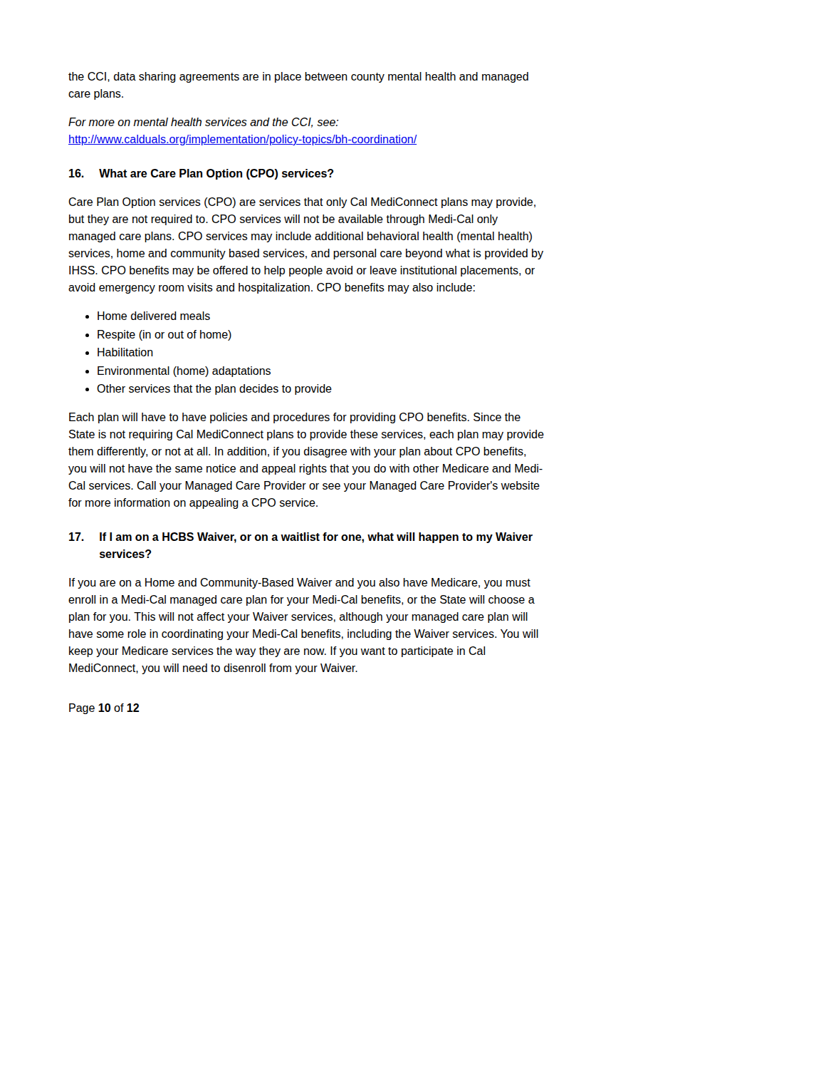the CCI, data sharing agreements are in place between county mental health and managed care plans.
For more on mental health services and the CCI, see:
http://www.calduals.org/implementation/policy-topics/bh-coordination/
16. What are Care Plan Option (CPO) services?
Care Plan Option services (CPO) are services that only Cal MediConnect plans may provide, but they are not required to. CPO services will not be available through Medi-Cal only managed care plans. CPO services may include additional behavioral health (mental health) services, home and community based services, and personal care beyond what is provided by IHSS. CPO benefits may be offered to help people avoid or leave institutional placements, or avoid emergency room visits and hospitalization. CPO benefits may also include:
Home delivered meals
Respite (in or out of home)
Habilitation
Environmental (home) adaptations
Other services that the plan decides to provide
Each plan will have to have policies and procedures for providing CPO benefits. Since the State is not requiring Cal MediConnect plans to provide these services, each plan may provide them differently, or not at all. In addition, if you disagree with your plan about CPO benefits, you will not have the same notice and appeal rights that you do with other Medicare and Medi-Cal services. Call your Managed Care Provider or see your Managed Care Provider's website for more information on appealing a CPO service.
17. If I am on a HCBS Waiver, or on a waitlist for one, what will happen to my Waiver services?
If you are on a Home and Community-Based Waiver and you also have Medicare, you must enroll in a Medi-Cal managed care plan for your Medi-Cal benefits, or the State will choose a plan for you. This will not affect your Waiver services, although your managed care plan will have some role in coordinating your Medi-Cal benefits, including the Waiver services. You will keep your Medicare services the way they are now. If you want to participate in Cal MediConnect, you will need to disenroll from your Waiver.
Page 10 of 12